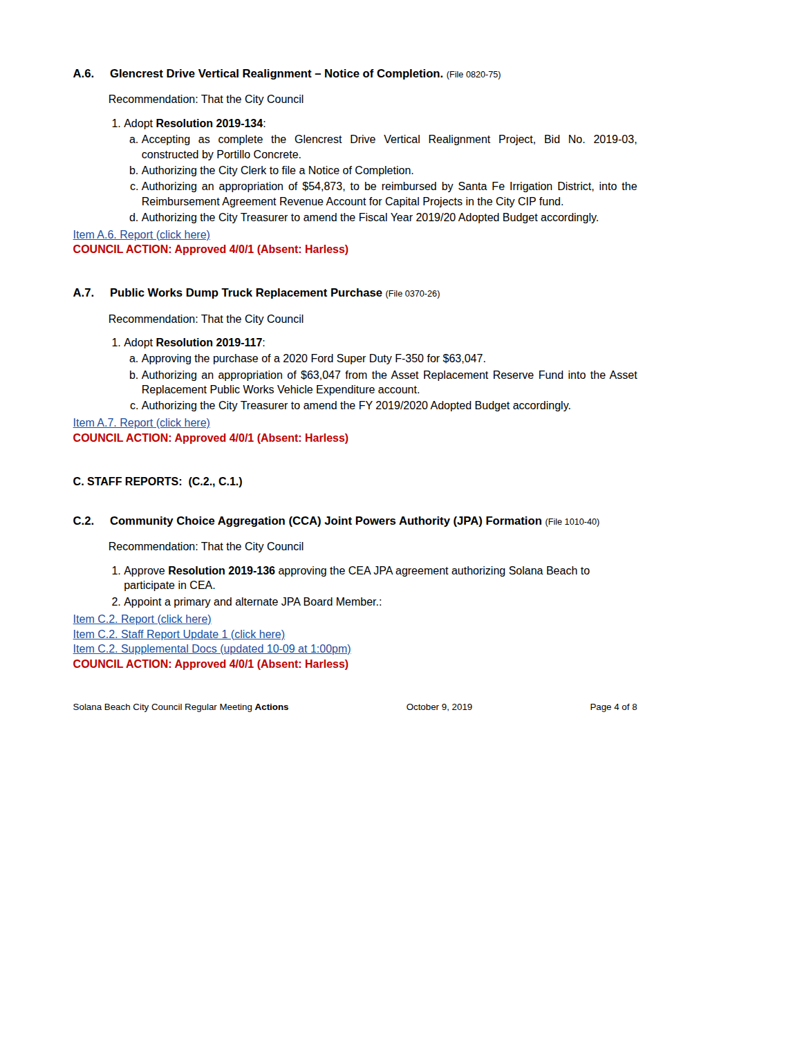A.6. Glencrest Drive Vertical Realignment – Notice of Completion. (File 0820-75)
Recommendation: That the City Council
Adopt Resolution 2019-134:
Accepting as complete the Glencrest Drive Vertical Realignment Project, Bid No. 2019-03, constructed by Portillo Concrete.
Authorizing the City Clerk to file a Notice of Completion.
Authorizing an appropriation of $54,873, to be reimbursed by Santa Fe Irrigation District, into the Reimbursement Agreement Revenue Account for Capital Projects in the City CIP fund.
Authorizing the City Treasurer to amend the Fiscal Year 2019/20 Adopted Budget accordingly.
Item A.6. Report (click here)
COUNCIL ACTION: Approved 4/0/1 (Absent: Harless)
A.7. Public Works Dump Truck Replacement Purchase (File 0370-26)
Recommendation: That the City Council
Adopt Resolution 2019-117:
Approving the purchase of a 2020 Ford Super Duty F-350 for $63,047.
Authorizing an appropriation of $63,047 from the Asset Replacement Reserve Fund into the Asset Replacement Public Works Vehicle Expenditure account.
Authorizing the City Treasurer to amend the FY 2019/2020 Adopted Budget accordingly.
Item A.7. Report (click here)
COUNCIL ACTION: Approved 4/0/1 (Absent: Harless)
C. STAFF REPORTS: (C.2., C.1.)
C.2. Community Choice Aggregation (CCA) Joint Powers Authority (JPA) Formation (File 1010-40)
Recommendation: That the City Council
Approve Resolution 2019-136 approving the CEA JPA agreement authorizing Solana Beach to participate in CEA.
Appoint a primary and alternate JPA Board Member.:
Item C.2. Report (click here) Item C.2. Staff Report Update 1 (click here) Item C.2. Supplemental Docs (updated 10-09 at 1:00pm)
COUNCIL ACTION: Approved 4/0/1 (Absent: Harless)
Solana Beach City Council Regular Meeting Actions October 9, 2019 Page 4 of 8